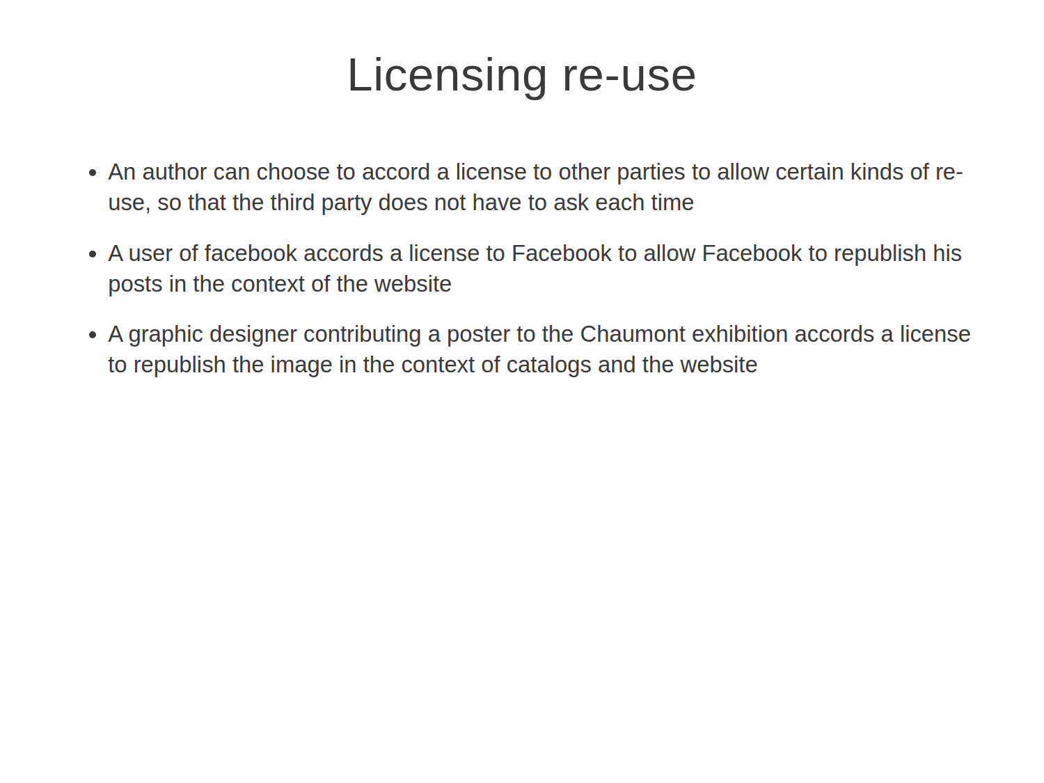Licensing re-use
An author can choose to accord a license to other parties to allow certain kinds of re-use, so that the third party does not have to ask each time
A user of facebook accords a license to Facebook to allow Facebook to republish his posts in the context of the website
A graphic designer contributing a poster to the Chaumont exhibition accords a license to republish the image in the context of catalogs and the website